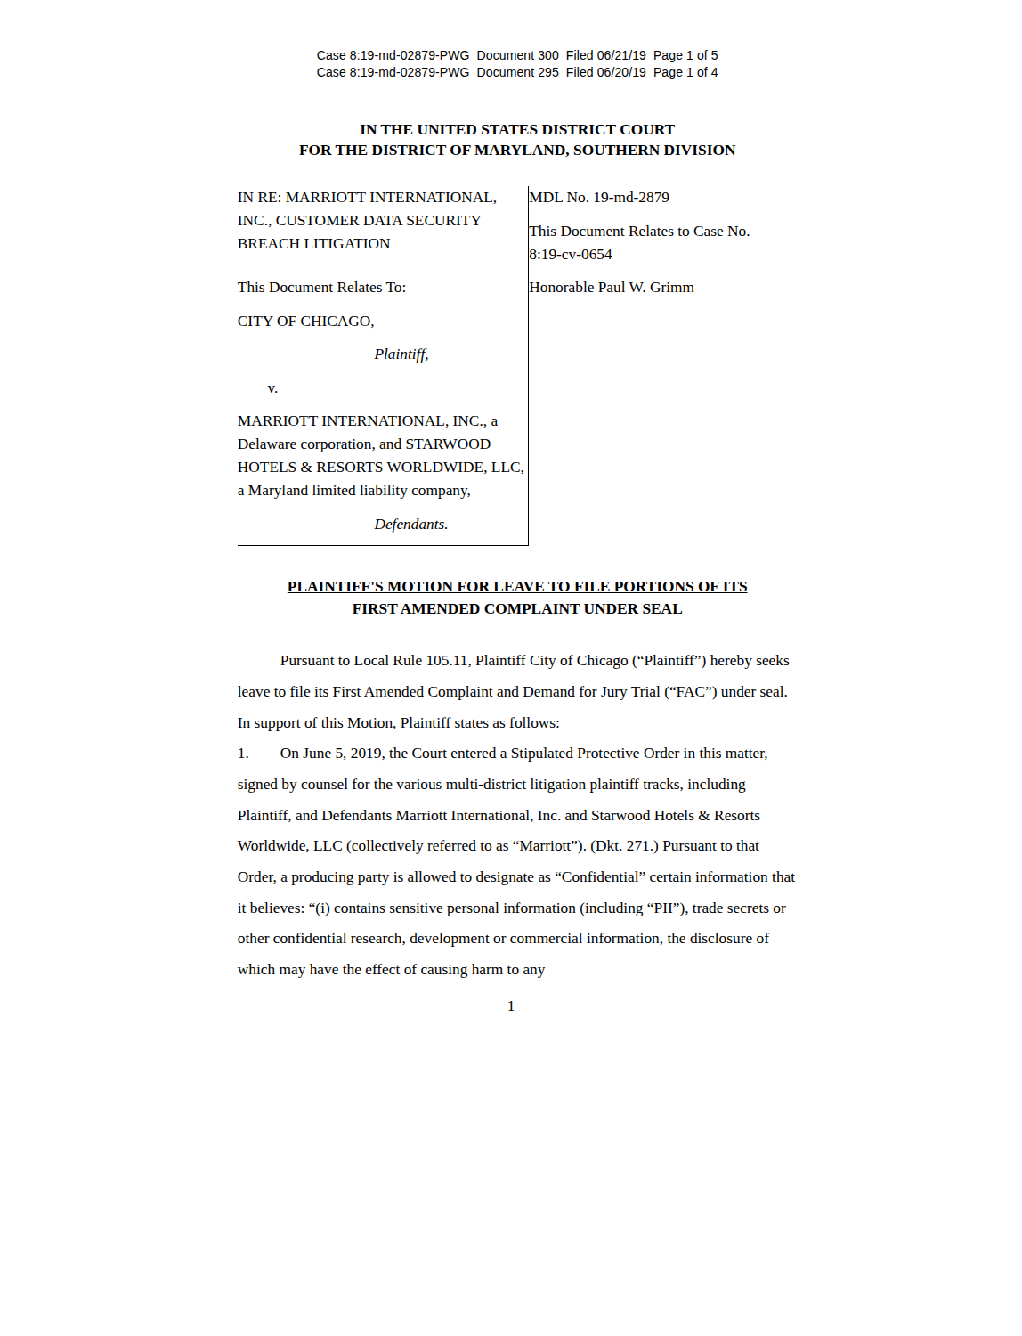Case 8:19-md-02879-PWG Document 300 Filed 06/21/19 Page 1 of 5
Case 8:19-md-02879-PWG Document 295 Filed 06/20/19 Page 1 of 4
In the United States District Court
for the District of Maryland, Southern Division
| IN RE: MARRIOTT INTERNATIONAL, INC., CUSTOMER DATA SECURITY BREACH LITIGATION This Document Relates To: CITY OF CHICAGO, Plaintiff, v. MARRIOTT INTERNATIONAL, INC., a Delaware corporation, and STARWOOD HOTELS & RESORTS WORLDWIDE, LLC, a Maryland limited liability company, Defendants. | MDL No. 19-md-2879 This Document Relates to Case No. 8:19-cv-0654 Honorable Paul W. Grimm |
Plaintiff's Motion for Leave to File Portions of Its
First Amended Complaint Under Seal
Pursuant to Local Rule 105.11, Plaintiff City of Chicago (“Plaintiff”) hereby seeks leave to file its First Amended Complaint and Demand for Jury Trial (“FAC”) under seal. In support of this Motion, Plaintiff states as follows:
1. On June 5, 2019, the Court entered a Stipulated Protective Order in this matter, signed by counsel for the various multi-district litigation plaintiff tracks, including Plaintiff, and Defendants Marriott International, Inc. and Starwood Hotels & Resorts Worldwide, LLC (collectively referred to as “Marriott”). (Dkt. 271.) Pursuant to that Order, a producing party is allowed to designate as “Confidential” certain information that it believes: “(i) contains sensitive personal information (including “PII”), trade secrets or other confidential research, development or commercial information, the disclosure of which may have the effect of causing harm to any
1